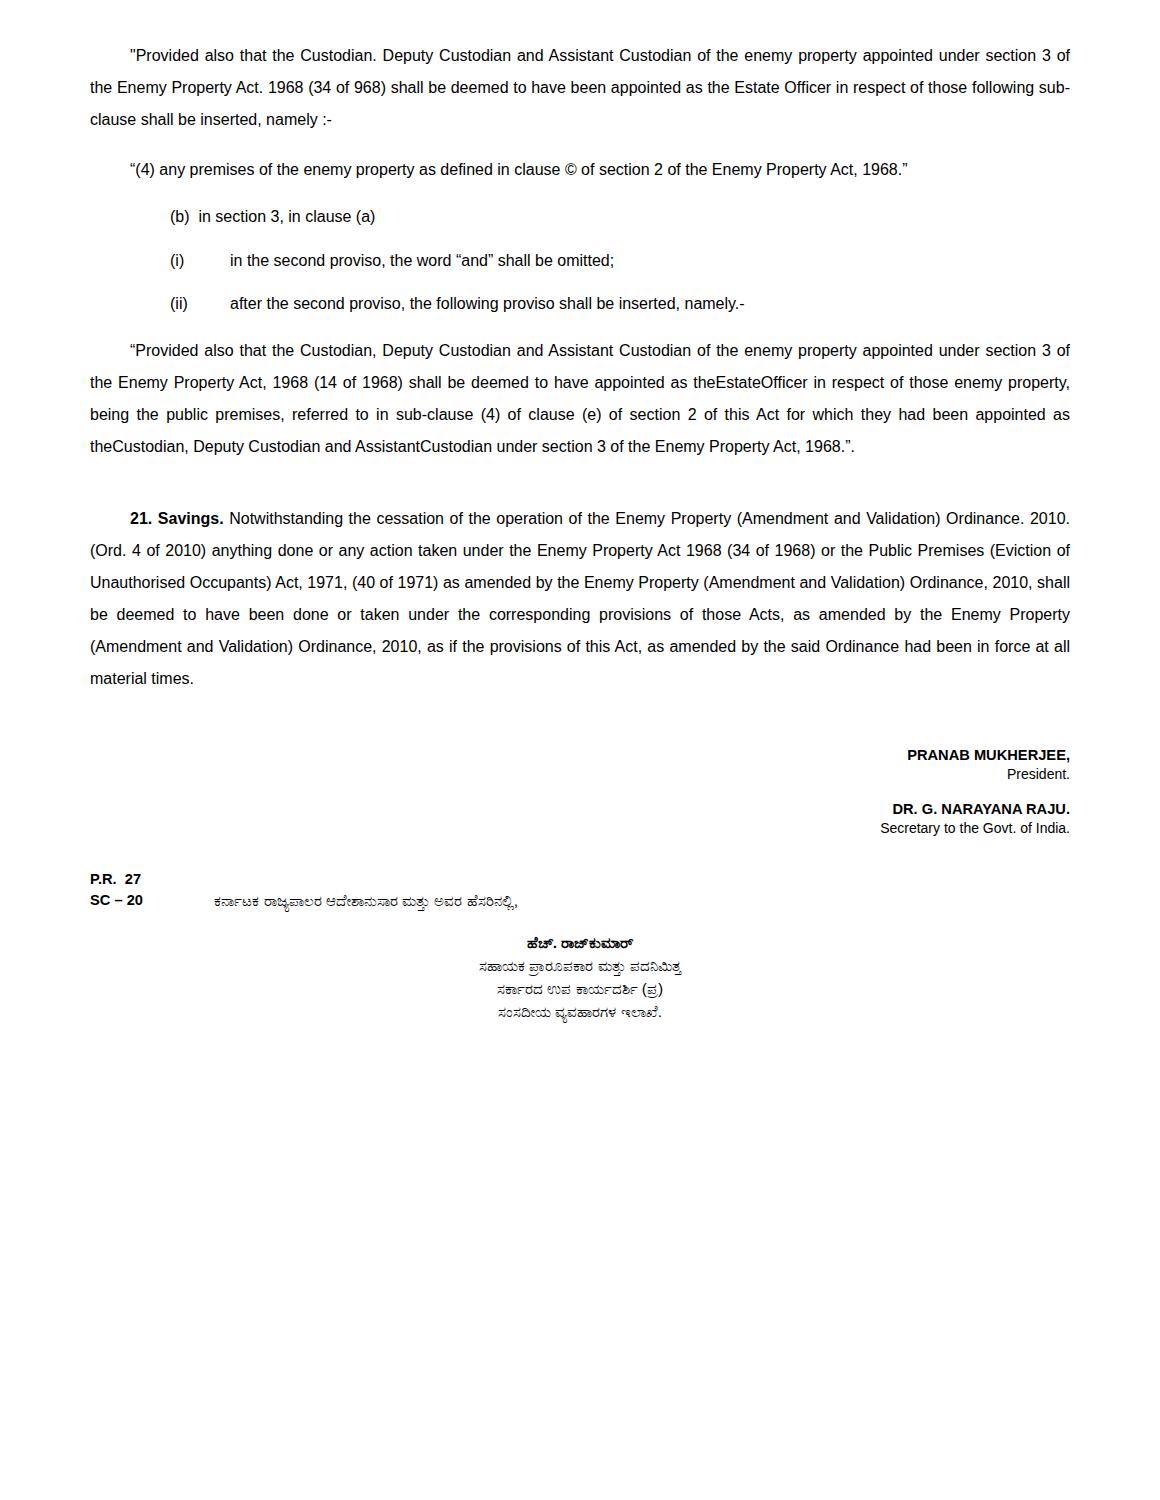"Provided also that the Custodian. Deputy Custodian and Assistant Custodian of the enemy property appointed under section 3 of the Enemy Property Act. 1968 (34 of 968) shall be deemed to have been appointed as the Estate Officer in respect of those following sub-clause shall be inserted, namely :-
“(4) any premises of the enemy property as defined in clause © of section 2 of the Enemy Property Act, 1968.”
(b) in section 3, in clause (a)
(i) in the second proviso, the word “and” shall be omitted;
(ii) after the second proviso, the following proviso shall be inserted, namely.-
“Provided also that the Custodian, Deputy Custodian and Assistant Custodian of the enemy property appointed under section 3 of the Enemy Property Act, 1968 (14 of 1968) shall be deemed to have appointed as theEstateOfficer in respect of those enemy property, being the public premises, referred to in sub-clause (4) of clause (e) of section 2 of this Act for which they had been appointed as theCustodian, Deputy Custodian and AssistantCustodian under section 3 of the Enemy Property Act, 1968.”.
21. Savings. Notwithstanding the cessation of the operation of the Enemy Property (Amendment and Validation) Ordinance. 2010. (Ord. 4 of 2010) anything done or any action taken under the Enemy Property Act 1968 (34 of 1968) or the Public Premises (Eviction of Unauthorised Occupants) Act, 1971, (40 of 1971) as amended by the Enemy Property (Amendment and Validation) Ordinance, 2010, shall be deemed to have been done or taken under the corresponding provisions of those Acts, as amended by the Enemy Property (Amendment and Validation) Ordinance, 2010, as if the provisions of this Act, as amended by the said Ordinance had been in force at all material times.
PRANAB MUKHERJEE,
President.
DR. G. NARAYANA RAJU.
Secretary to the Govt. of India.
P.R. 27
SC – 20 ಕರ್ನಾಟಕ ರಾಜ್ಯಪಾಲರ ಆದೇಶಾನುಸಾರ ಮತ್ತು ಅವರ ಹೆಸರಿನಲ್ಲಿ,
ಹೆಚ್. ರಾಜ್‌ಕುಮಾರ್
ಸಹಾಯಕ ಪ್ರಾರೂಪಕಾರ ಮತ್ತು ಪದನಿಮಿತ್ತ
ಸರ್ಕಾರದ ಉಪ ಕಾರ್ಯದರ್ಶಿ (ಪ್ರ)
ಸಂಸದೀಯ ವ್ಯವಹಾರಗಳ ಇಲಾಖೆ.